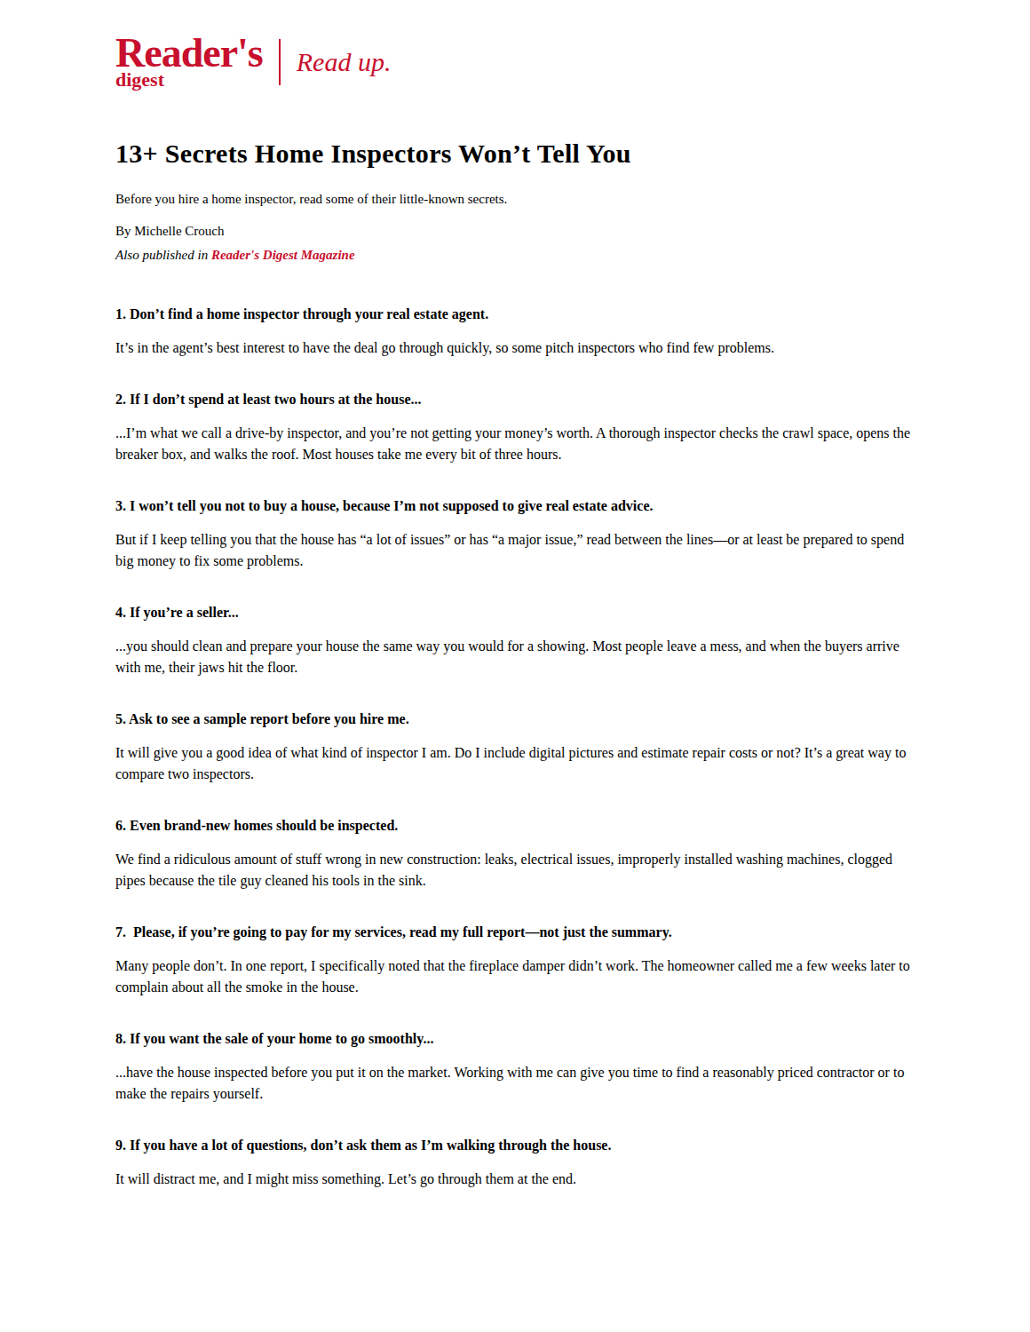Reader'sdigest
Read up.
13+ Secrets Home Inspectors Won’t Tell You
Before you hire a home inspector, read some of their little-known secrets.
By Michelle Crouch
Also published in Reader's Digest Magazine
1. Don’t find a home inspector through your real estate agent.
It’s in the agent’s best interest to have the deal go through quickly, so some pitch inspectors who find few problems.
2. If I don’t spend at least two hours at the house...
...I’m what we call a drive-by inspector, and you’re not getting your money’s worth. A thorough inspector checks the crawl space, opens the breaker box, and walks the roof. Most houses take me every bit of three hours.
3. I won’t tell you not to buy a house, because I’m not supposed to give real estate advice.
But if I keep telling you that the house has “a lot of issues” or has “a major issue,” read between the lines—or at least be prepared to spend big money to fix some problems.
4. If you’re a seller...
...you should clean and prepare your house the same way you would for a showing. Most people leave a mess, and when the buyers arrive with me, their jaws hit the floor.
5. Ask to see a sample report before you hire me.
It will give you a good idea of what kind of inspector I am. Do I include digital pictures and estimate repair costs or not? It’s a great way to compare two inspectors.
6. Even brand-new homes should be inspected.
We find a ridiculous amount of stuff wrong in new construction: leaks, electrical issues, improperly installed washing machines, clogged pipes because the tile guy cleaned his tools in the sink.
7. Please, if you’re going to pay for my services, read my full report—not just the summary.
Many people don’t. In one report, I specifically noted that the fireplace damper didn’t work. The homeowner called me a few weeks later to complain about all the smoke in the house.
8. If you want the sale of your home to go smoothly...
...have the house inspected before you put it on the market. Working with me can give you time to find a reasonably priced contractor or to make the repairs yourself.
9. If you have a lot of questions, don’t ask them as I’m walking through the house.
It will distract me, and I might miss something. Let’s go through them at the end.